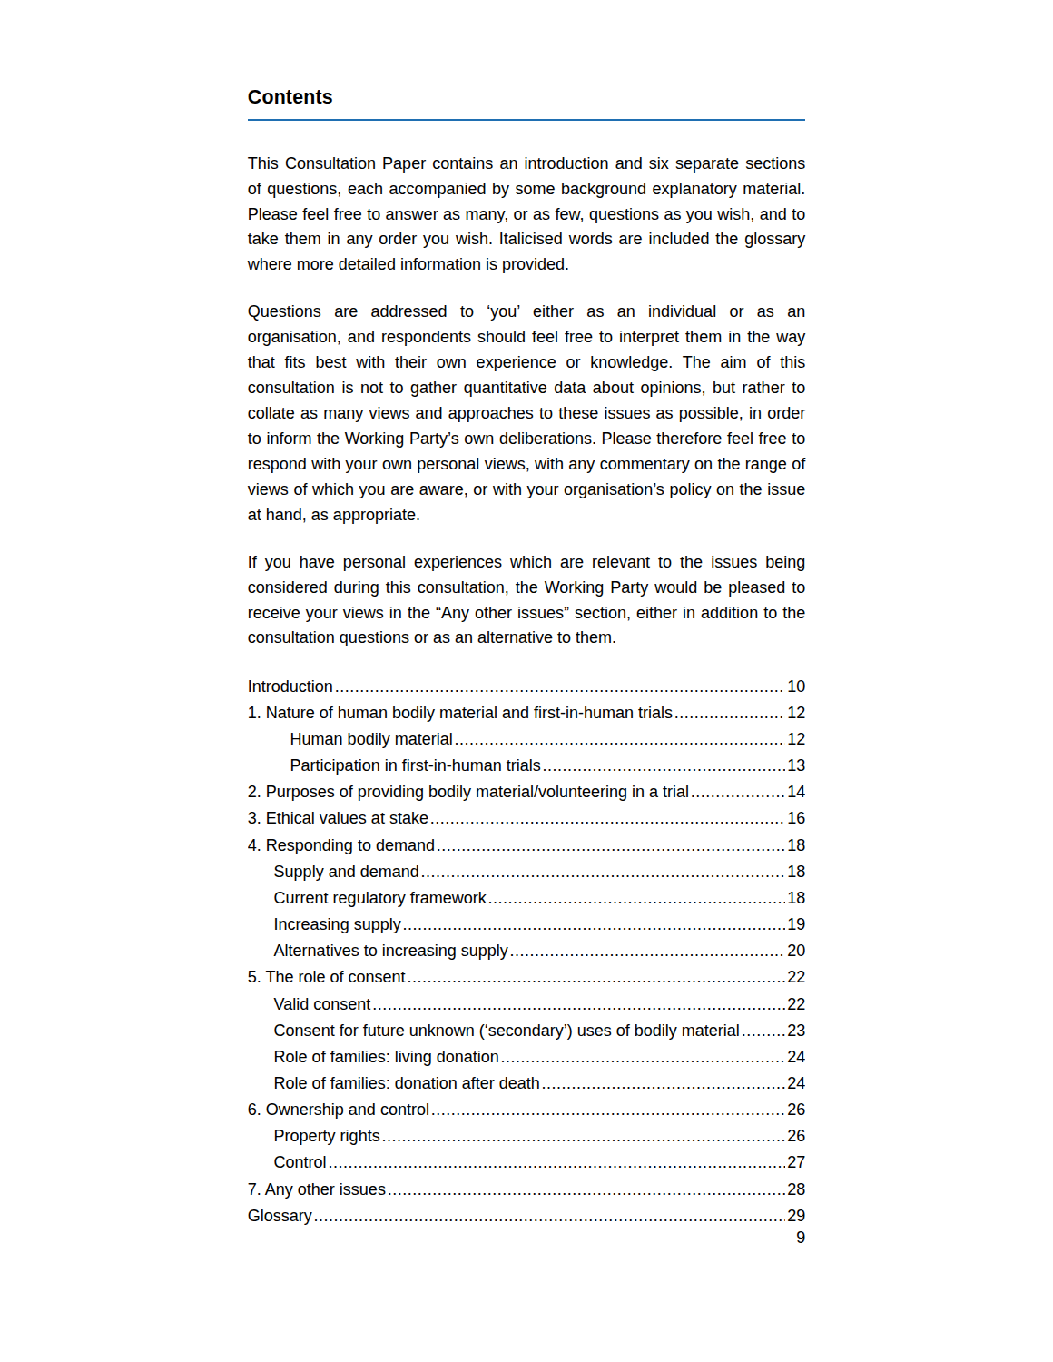Contents
This Consultation Paper contains an introduction and six separate sections of questions, each accompanied by some background explanatory material. Please feel free to answer as many, or as few, questions as you wish, and to take them in any order you wish. Italicised words are included the glossary where more detailed information is provided.
Questions are addressed to ‘you’ either as an individual or as an organisation, and respondents should feel free to interpret them in the way that fits best with their own experience or knowledge. The aim of this consultation is not to gather quantitative data about opinions, but rather to collate as many views and approaches to these issues as possible, in order to inform the Working Party’s own deliberations. Please therefore feel free to respond with your own personal views, with any commentary on the range of views of which you are aware, or with your organisation’s policy on the issue at hand, as appropriate.
If you have personal experiences which are relevant to the issues being considered during this consultation, the Working Party would be pleased to receive your views in the “Any other issues” section, either in addition to the consultation questions or as an alternative to them.
Introduction........................................................................................................... 10
1. Nature of human bodily material and first-in-human trials............................... 12
Human bodily material................................................................................ 12
Participation in first-in-human trials............................................................. 13
2. Purposes of providing bodily material/volunteering in a trial........................... 14
3. Ethical values at stake..................................................................................... 16
4. Responding to demand................................................................................... 18
Supply and demand..................................................................................... 18
Current regulatory framework..................................................................... 18
Increasing supply......................................................................................... 19
Alternatives to increasing supply.............................................................. 20
5. The role of consent........................................................................................ 22
Valid consent.............................................................................................. 22
Consent for future unknown (‘secondary’) uses of bodily material.............. 23
Role of families: living donation.................................................................. 24
Role of families: donation after death......................................................... 24
6. Ownership and control.................................................................................... 26
Property rights............................................................................................ 26
Control....................................................................................................... 27
7. Any other issues.......................................................................................... 28
Glossary.............................................................................................................. 29
9